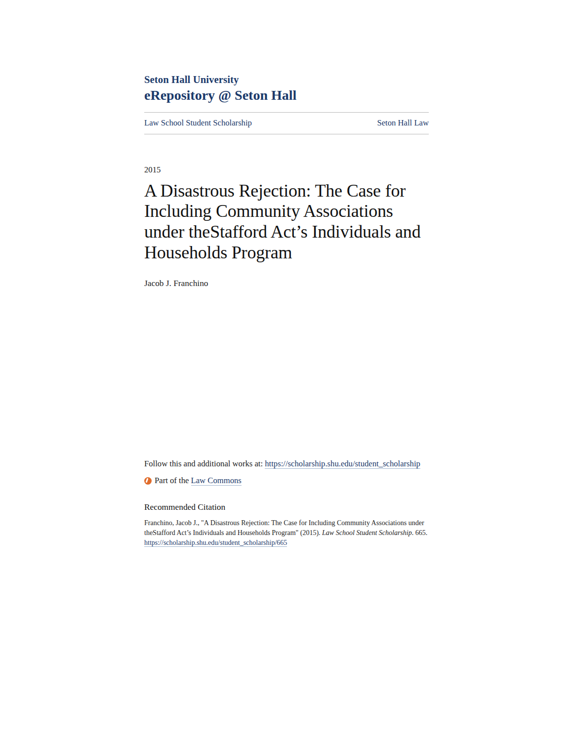Seton Hall University
eRepository @ Seton Hall
Law School Student Scholarship
Seton Hall Law
2015
A Disastrous Rejection: The Case for Including Community Associations under the​Stafford Act’s Individuals and Households Program
Jacob J. Franchino
Follow this and additional works at: https://scholarship.shu.edu/student_scholarship
Part of the Law Commons
Recommended Citation
Franchino, Jacob J., "A Disastrous Rejection: The Case for Including Community Associations under the​Stafford Act’s Individuals and Households Program" (2015). Law School Student Scholarship. 665.
https://scholarship.shu.edu/student_scholarship/665